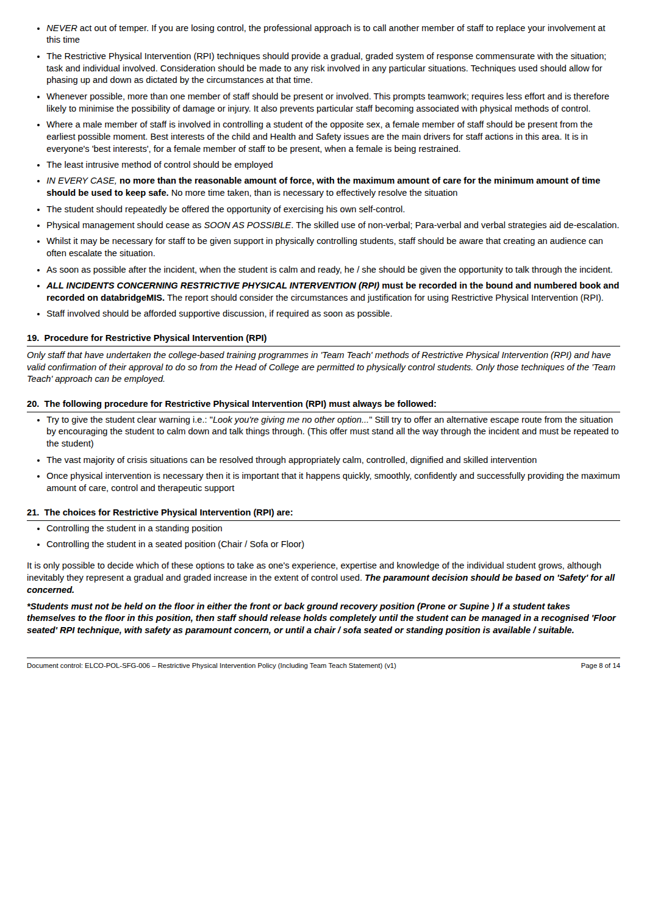NEVER act out of temper. If you are losing control, the professional approach is to call another member of staff to replace your involvement at this time
The Restrictive Physical Intervention (RPI) techniques should provide a gradual, graded system of response commensurate with the situation; task and individual involved. Consideration should be made to any risk involved in any particular situations. Techniques used should allow for phasing up and down as dictated by the circumstances at that time.
Whenever possible, more than one member of staff should be present or involved. This prompts teamwork; requires less effort and is therefore likely to minimise the possibility of damage or injury. It also prevents particular staff becoming associated with physical methods of control.
Where a male member of staff is involved in controlling a student of the opposite sex, a female member of staff should be present from the earliest possible moment. Best interests of the child and Health and Safety issues are the main drivers for staff actions in this area. It is in everyone's 'best interests', for a female member of staff to be present, when a female is being restrained.
The least intrusive method of control should be employed
IN EVERY CASE, no more than the reasonable amount of force, with the maximum amount of care for the minimum amount of time should be used to keep safe. No more time taken, than is necessary to effectively resolve the situation
The student should repeatedly be offered the opportunity of exercising his own self-control.
Physical management should cease as SOON AS POSSIBLE. The skilled use of non-verbal; Para-verbal and verbal strategies aid de-escalation.
Whilst it may be necessary for staff to be given support in physically controlling students, staff should be aware that creating an audience can often escalate the situation.
As soon as possible after the incident, when the student is calm and ready, he / she should be given the opportunity to talk through the incident.
ALL INCIDENTS CONCERNING RESTRICTIVE PHYSICAL INTERVENTION (RPI) must be recorded in the bound and numbered book and recorded on databridgeMIS. The report should consider the circumstances and justification for using Restrictive Physical Intervention (RPI).
Staff involved should be afforded supportive discussion, if required as soon as possible.
19. Procedure for Restrictive Physical Intervention (RPI)
Only staff that have undertaken the college-based training programmes in 'Team Teach' methods of Restrictive Physical Intervention (RPI) and have valid confirmation of their approval to do so from the Head of College are permitted to physically control students. Only those techniques of the 'Team Teach' approach can be employed.
20. The following procedure for Restrictive Physical Intervention (RPI) must always be followed:
Try to give the student clear warning i.e.: "Look you're giving me no other option..." Still try to offer an alternative escape route from the situation by encouraging the student to calm down and talk things through. (This offer must stand all the way through the incident and must be repeated to the student)
The vast majority of crisis situations can be resolved through appropriately calm, controlled, dignified and skilled intervention
Once physical intervention is necessary then it is important that it happens quickly, smoothly, confidently and successfully providing the maximum amount of care, control and therapeutic support
21. The choices for Restrictive Physical Intervention (RPI) are:
Controlling the student in a standing position
Controlling the student in a seated position (Chair / Sofa or Floor)
It is only possible to decide which of these options to take as one's experience, expertise and knowledge of the individual student grows, although inevitably they represent a gradual and graded increase in the extent of control used. The paramount decision should be based on 'Safety' for all concerned.
*Students must not be held on the floor in either the front or back ground recovery position (Prone or Supine ) If a student takes themselves to the floor in this position, then staff should release holds completely until the student can be managed in a recognised 'Floor seated' RPI technique, with safety as paramount concern, or until a chair / sofa seated or standing position is available / suitable.
Document control: ELCO-POL-SFG-006 – Restrictive Physical Intervention Policy (Including Team Teach Statement) (v1) Page 8 of 14